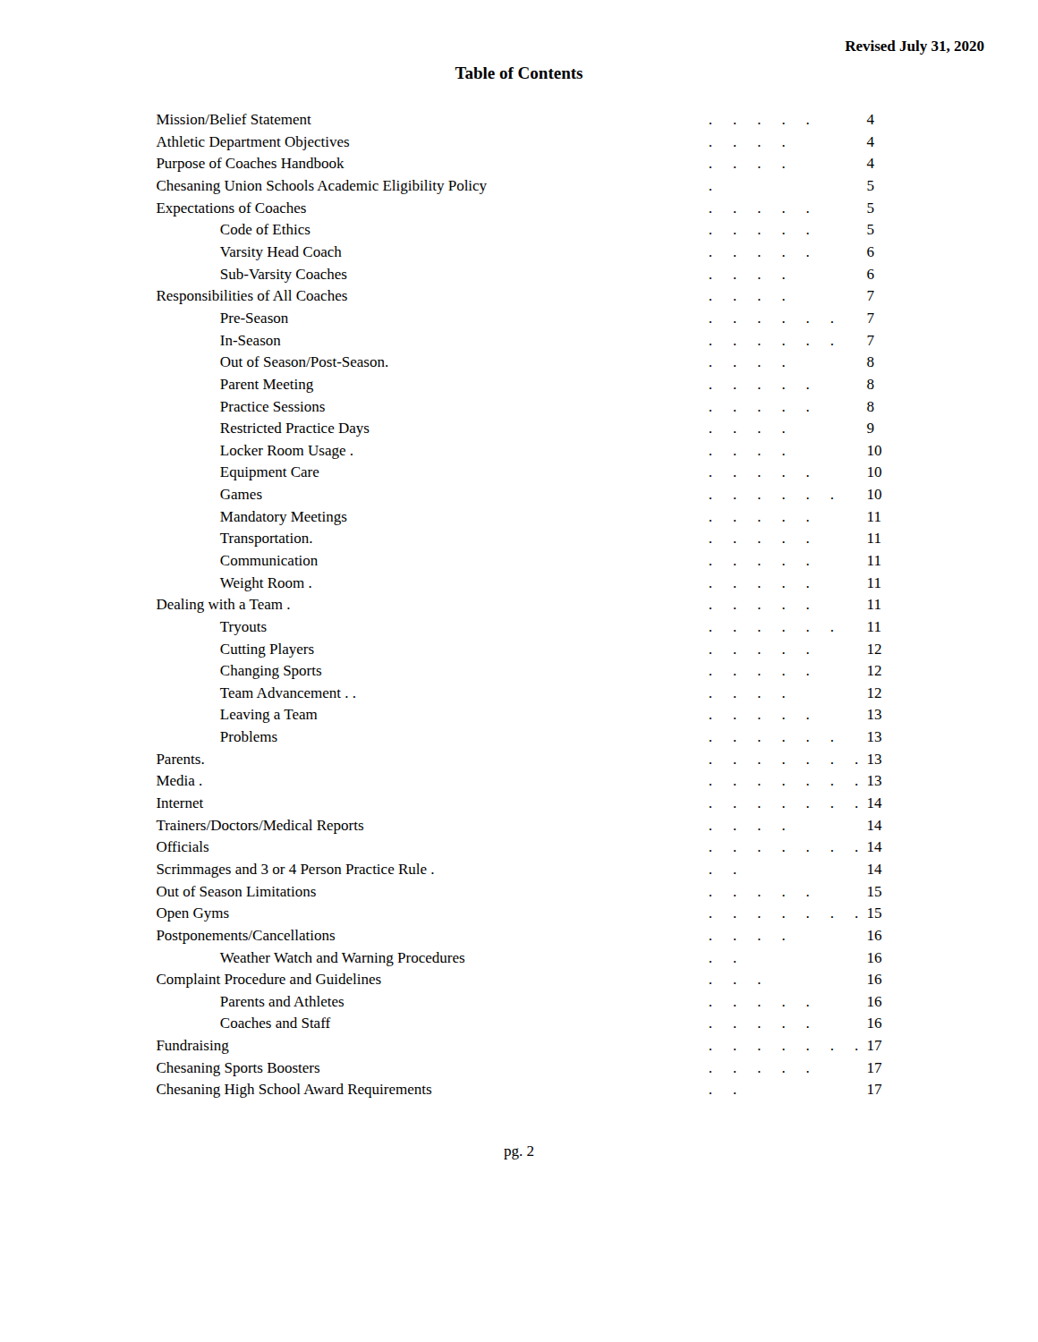Revised July 31, 2020
Table of Contents
| Mission/Belief Statement | . . . . . | 4 |
| Athletic Department Objectives | . . . . | 4 |
| Purpose of Coaches Handbook | . . . . | 4 |
| Chesaning Union Schools Academic Eligibility Policy | . | 5 |
| Expectations of Coaches | . . . . . | 5 |
| Code of Ethics | . . . . . | 5 |
| Varsity Head Coach | . . . . . | 6 |
| Sub-Varsity Coaches | . . . . | 6 |
| Responsibilities of All Coaches | . . . . | 7 |
| Pre-Season | . . . . . . | 7 |
| In-Season | . . . . . . | 7 |
| Out of Season/Post-Season. | . . . . | 8 |
| Parent Meeting | . . . . . | 8 |
| Practice Sessions | . . . . . | 8 |
| Restricted Practice Days | . . . . | 9 |
| Locker Room Usage . | . . . . | 10 |
| Equipment Care | . . . . . | 10 |
| Games | . . . . . . | 10 |
| Mandatory Meetings | . . . . . | 11 |
| Transportation. | . . . . . | 11 |
| Communication | . . . . . | 11 |
| Weight Room . | . . . . . | 11 |
| Dealing with a Team . | . . . . . | 11 |
| Tryouts | . . . . . . | 11 |
| Cutting Players | . . . . . | 12 |
| Changing Sports | . . . . . | 12 |
| Team Advancement . . | . . . . | 12 |
| Leaving a Team | . . . . . | 13 |
| Problems | . . . . . . | 13 |
| Parents. | . . . . . . . | 13 |
| Media . | . . . . . . . | 13 |
| Internet | . . . . . . . | 14 |
| Trainers/Doctors/Medical Reports | . . . . | 14 |
| Officials | . . . . . . . | 14 |
| Scrimmages and 3 or 4 Person Practice Rule . | . . | 14 |
| Out of Season Limitations | . . . . . | 15 |
| Open Gyms | . . . . . . . | 15 |
| Postponements/Cancellations | . . . . | 16 |
| Weather Watch and Warning Procedures | . . | 16 |
| Complaint Procedure and Guidelines | . . . | 16 |
| Parents and Athletes | . . . . . | 16 |
| Coaches and Staff | . . . . . | 16 |
| Fundraising | . . . . . . . | 17 |
| Chesaning Sports Boosters | . . . . . | 17 |
| Chesaning High School Award Requirements | . . | 17 |
pg. 2